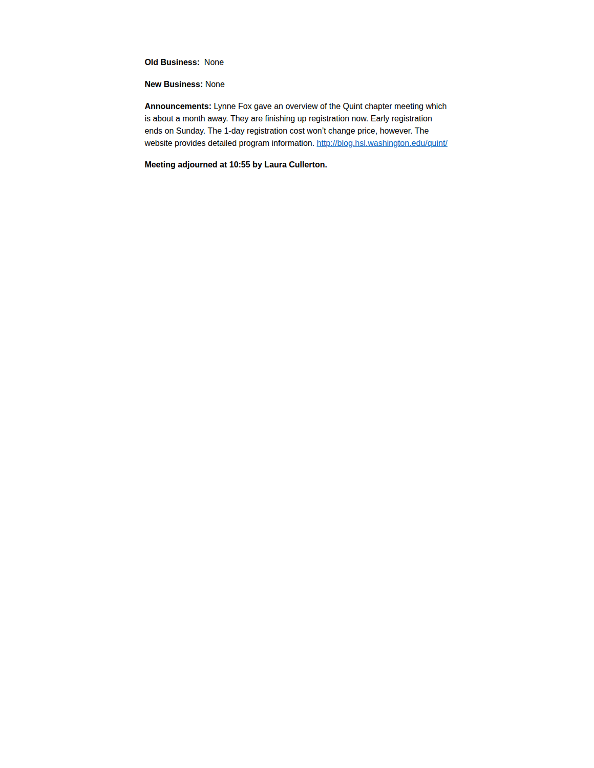Old Business: None
New Business: None
Announcements: Lynne Fox gave an overview of the Quint chapter meeting which is about a month away. They are finishing up registration now. Early registration ends on Sunday. The 1-day registration cost won’t change price, however. The website provides detailed program information. http://blog.hsl.washington.edu/quint/
Meeting adjourned at 10:55 by Laura Cullerton.